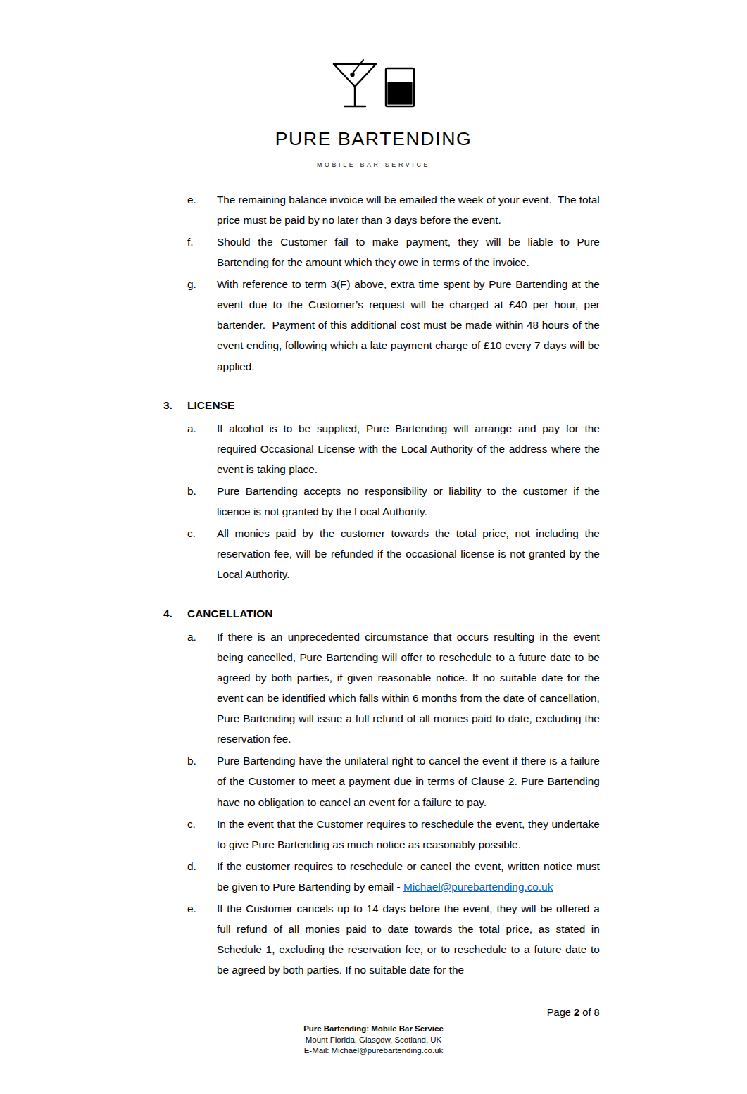PURE BARTENDING
Mobile Bar Service
e. The remaining balance invoice will be emailed the week of your event. The total price must be paid by no later than 3 days before the event.
f. Should the Customer fail to make payment, they will be liable to Pure Bartending for the amount which they owe in terms of the invoice.
g. With reference to term 3(F) above, extra time spent by Pure Bartending at the event due to the Customer’s request will be charged at £40 per hour, per bartender. Payment of this additional cost must be made within 48 hours of the event ending, following which a late payment charge of £10 every 7 days will be applied.
3. LICENSE
a. If alcohol is to be supplied, Pure Bartending will arrange and pay for the required Occasional License with the Local Authority of the address where the event is taking place.
b. Pure Bartending accepts no responsibility or liability to the customer if the licence is not granted by the Local Authority.
c. All monies paid by the customer towards the total price, not including the reservation fee, will be refunded if the occasional license is not granted by the Local Authority.
4. CANCELLATION
a. If there is an unprecedented circumstance that occurs resulting in the event being cancelled, Pure Bartending will offer to reschedule to a future date to be agreed by both parties, if given reasonable notice. If no suitable date for the event can be identified which falls within 6 months from the date of cancellation, Pure Bartending will issue a full refund of all monies paid to date, excluding the reservation fee.
b. Pure Bartending have the unilateral right to cancel the event if there is a failure of the Customer to meet a payment due in terms of Clause 2. Pure Bartending have no obligation to cancel an event for a failure to pay.
c. In the event that the Customer requires to reschedule the event, they undertake to give Pure Bartending as much notice as reasonably possible.
d. If the customer requires to reschedule or cancel the event, written notice must be given to Pure Bartending by email - Michael@purebartending.co.uk
e. If the Customer cancels up to 14 days before the event, they will be offered a full refund of all monies paid to date towards the total price, as stated in Schedule 1, excluding the reservation fee, or to reschedule to a future date to be agreed by both parties. If no suitable date for the
Page 2 of 8
Pure Bartending: Mobile Bar Service
Mount Florida, Glasgow, Scotland, UK
E-Mail: Michael@purebartending.co.uk